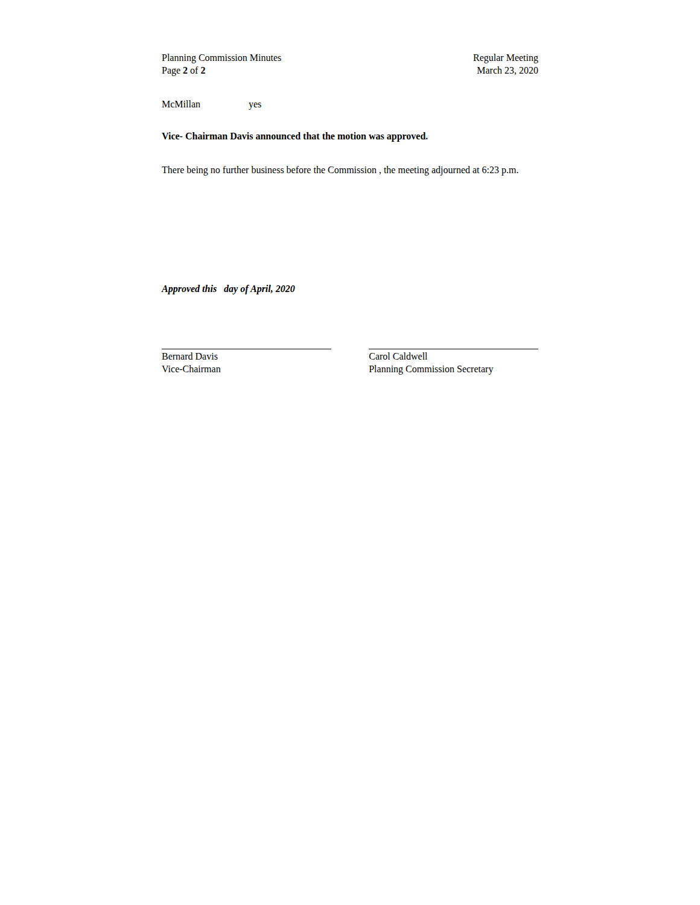Planning Commission Minutes
Page 2 of 2
Regular Meeting
March 23, 2020
McMillanyes
Vice- Chairman Davis announced that the motion was approved.
There being no further business before the Commission , the meeting adjourned at 6:23 p.m.
Approved this day of April, 2020
Bernard Davis
Vice-Chairman
Carol Caldwell
Planning Commission Secretary